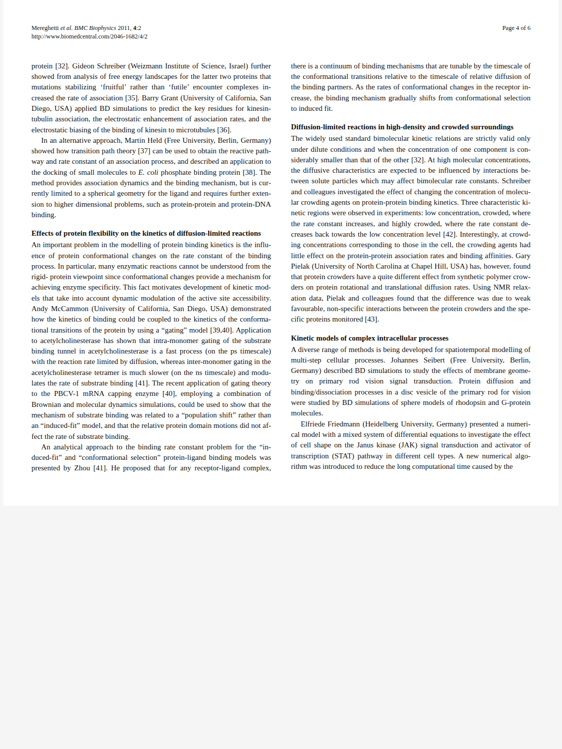Mereghetti et al. BMC Biophysics 2011, 4:2
http://www.biomedcentral.com/2046-1682/4/2
Page 4 of 6
protein [32]. Gideon Schreiber (Weizmann Institute of Science, Israel) further showed from analysis of free energy landscapes for the latter two proteins that mutations stabilizing ‘fruitful’ rather than ‘futile’ encounter complexes increased the rate of association [35]. Barry Grant (University of California, San Diego, USA) applied BD simulations to predict the key residues for kinesin-tubulin association, the electrostatic enhancement of association rates, and the electrostatic biasing of the binding of kinesin to microtubules [36].
In an alternative approach, Martin Held (Free University, Berlin, Germany) showed how transition path theory [37] can be used to obtain the reactive pathway and rate constant of an association process, and described an application to the docking of small molecules to E. coli phosphate binding protein [38]. The method provides association dynamics and the binding mechanism, but is currently limited to a spherical geometry for the ligand and requires further extension to higher dimensional problems, such as protein-protein and protein-DNA binding.
Effects of protein flexibility on the kinetics of diffusion-limited reactions
An important problem in the modelling of protein binding kinetics is the influence of protein conformational changes on the rate constant of the binding process. In particular, many enzymatic reactions cannot be understood from the rigid- protein viewpoint since conformational changes provide a mechanism for achieving enzyme specificity. This fact motivates development of kinetic models that take into account dynamic modulation of the active site accessibility. Andy McCammon (University of California, San Diego, USA) demonstrated how the kinetics of binding could be coupled to the kinetics of the conformational transitions of the protein by using a “gating” model [39,40]. Application to acetylcholinesterase has shown that intra-monomer gating of the substrate binding tunnel in acetylcholinesterase is a fast process (on the ps timescale) with the reaction rate limited by diffusion, whereas inter-monomer gating in the acetylcholinesterase tetramer is much slower (on the ns timescale) and modulates the rate of substrate binding [41]. The recent application of gating theory to the PBCV-1 mRNA capping enzyme [40], employing a combination of Brownian and molecular dynamics simulations, could be used to show that the mechanism of substrate binding was related to a “population shift” rather than an “induced-fit” model, and that the relative protein domain motions did not affect the rate of substrate binding.
An analytical approach to the binding rate constant problem for the “induced-fit” and “conformational selection” protein-ligand binding models was presented by Zhou [41]. He proposed that for any receptor-ligand complex, there is a continuum of binding mechanisms that are tunable by the timescale of the conformational transitions relative to the timescale of relative diffusion of the binding partners. As the rates of conformational changes in the receptor increase, the binding mechanism gradually shifts from conformational selection to induced fit.
Diffusion-limited reactions in high-density and crowded surroundings
The widely used standard bimolecular kinetic relations are strictly valid only under dilute conditions and when the concentration of one component is considerably smaller than that of the other [32]. At high molecular concentrations, the diffusive characteristics are expected to be influenced by interactions between solute particles which may affect bimolecular rate constants. Schreiber and colleagues investigated the effect of changing the concentration of molecular crowding agents on protein-protein binding kinetics. Three characteristic kinetic regions were observed in experiments: low concentration, crowded, where the rate constant increases, and highly crowded, where the rate constant decreases back towards the low concentration level [42]. Interestingly, at crowding concentrations corresponding to those in the cell, the crowding agents had little effect on the protein-protein association rates and binding affinities. Gary Pielak (University of North Carolina at Chapel Hill, USA) has, however, found that protein crowders have a quite different effect from synthetic polymer crowders on protein rotational and translational diffusion rates. Using NMR relaxation data, Pielak and colleagues found that the difference was due to weak favourable, non-specific interactions between the protein crowders and the specific proteins monitored [43].
Kinetic models of complex intracellular processes
A diverse range of methods is being developed for spatiotemporal modelling of multi-step cellular processes. Johannes Seibert (Free University, Berlin, Germany) described BD simulations to study the effects of membrane geometry on primary rod vision signal transduction. Protein diffusion and binding/dissociation processes in a disc vesicle of the primary rod for vision were studied by BD simulations of sphere models of rhodopsin and G-protein molecules.
Elfriede Friedmann (Heidelberg University, Germany) presented a numerical model with a mixed system of differential equations to investigate the effect of cell shape on the Janus kinase (JAK) signal transduction and activator of transcription (STAT) pathway in different cell types. A new numerical algorithm was introduced to reduce the long computational time caused by the